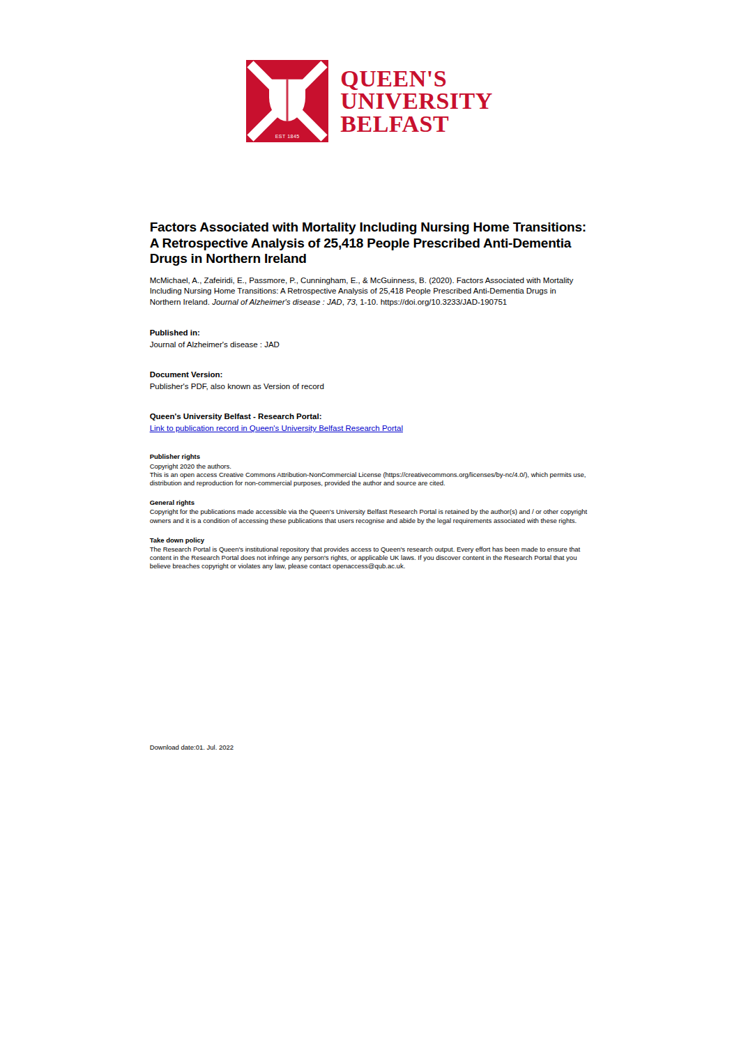EST 1845
QUEEN'S UNIVERSITY BELFAST
Factors Associated with Mortality Including Nursing Home Transitions: A Retrospective Analysis of 25,418 People Prescribed Anti-Dementia Drugs in Northern Ireland
McMichael, A., Zafeiridi, E., Passmore, P., Cunningham, E., & McGuinness, B. (2020). Factors Associated with Mortality Including Nursing Home Transitions: A Retrospective Analysis of 25,418 People Prescribed Anti-Dementia Drugs in Northern Ireland. Journal of Alzheimer's disease : JAD, 73, 1-10. https://doi.org/10.3233/JAD-190751
Published in:
Journal of Alzheimer's disease : JAD
Document Version:
Publisher's PDF, also known as Version of record
Queen's University Belfast - Research Portal:
Link to publication record in Queen's University Belfast Research Portal
Publisher rights
Copyright 2020 the authors.
This is an open access Creative Commons Attribution-NonCommercial License (https://creativecommons.org/licenses/by-nc/4.0/), which permits use, distribution and reproduction for non-commercial purposes, provided the author and source are cited.
General rights
Copyright for the publications made accessible via the Queen's University Belfast Research Portal is retained by the author(s) and / or other copyright owners and it is a condition of accessing these publications that users recognise and abide by the legal requirements associated with these rights.
Take down policy
The Research Portal is Queen's institutional repository that provides access to Queen's research output. Every effort has been made to ensure that content in the Research Portal does not infringe any person's rights, or applicable UK laws. If you discover content in the Research Portal that you believe breaches copyright or violates any law, please contact openaccess@qub.ac.uk.
Download date:01. Jul. 2022